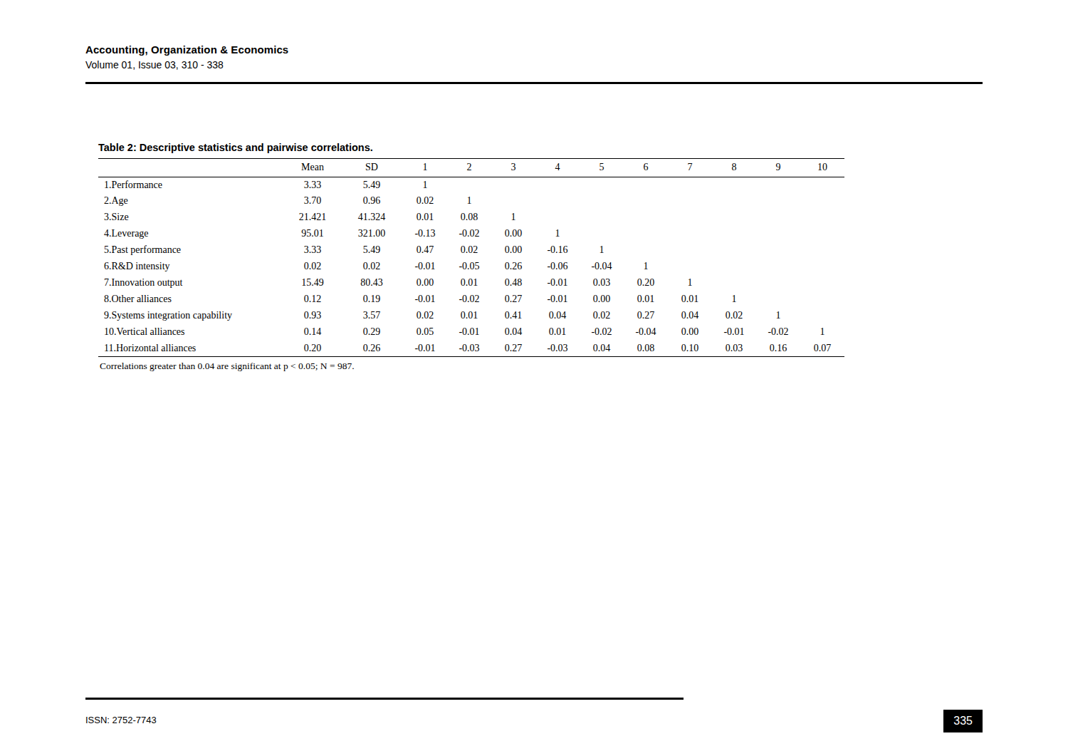Accounting, Organization & Economics
Volume 01, Issue 03, 310 - 338
Table 2: Descriptive statistics and pairwise correlations.
| | Mean | SD | 1 | 2 | 3 | 4 | 5 | 6 | 7 | 8 | 9 | 10 |
| --- | --- | --- | --- | --- | --- | --- | --- | --- | --- | --- | --- | --- |
| 1.Performance | 3.33 | 5.49 | 1 | | | | | | | | | |
| 2.Age | 3.70 | 0.96 | 0.02 | 1 | | | | | | | | |
| 3.Size | 21.421 | 41.324 | 0.01 | 0.08 | 1 | | | | | | | |
| 4.Leverage | 95.01 | 321.00 | -0.13 | -0.02 | 0.00 | 1 | | | | | | |
| 5.Past performance | 3.33 | 5.49 | 0.47 | 0.02 | 0.00 | -0.16 | 1 | | | | | |
| 6.R&D intensity | 0.02 | 0.02 | -0.01 | -0.05 | 0.26 | -0.06 | -0.04 | 1 | | | | |
| 7.Innovation output | 15.49 | 80.43 | 0.00 | 0.01 | 0.48 | -0.01 | 0.03 | 0.20 | 1 | | | |
| 8.Other alliances | 0.12 | 0.19 | -0.01 | -0.02 | 0.27 | -0.01 | 0.00 | 0.01 | 0.01 | 1 | | |
| 9.Systems integration capability | 0.93 | 3.57 | 0.02 | 0.01 | 0.41 | 0.04 | 0.02 | 0.27 | 0.04 | 0.02 | 1 | |
| 10.Vertical alliances | 0.14 | 0.29 | 0.05 | -0.01 | 0.04 | 0.01 | -0.02 | -0.04 | 0.00 | -0.01 | -0.02 | 1 |
| 11.Horizontal alliances | 0.20 | 0.26 | -0.01 | -0.03 | 0.27 | -0.03 | 0.04 | 0.08 | 0.10 | 0.03 | 0.16 | 0.07 |
Correlations greater than 0.04 are significant at p < 0.05; N = 987.
ISSN: 2752-7743 335